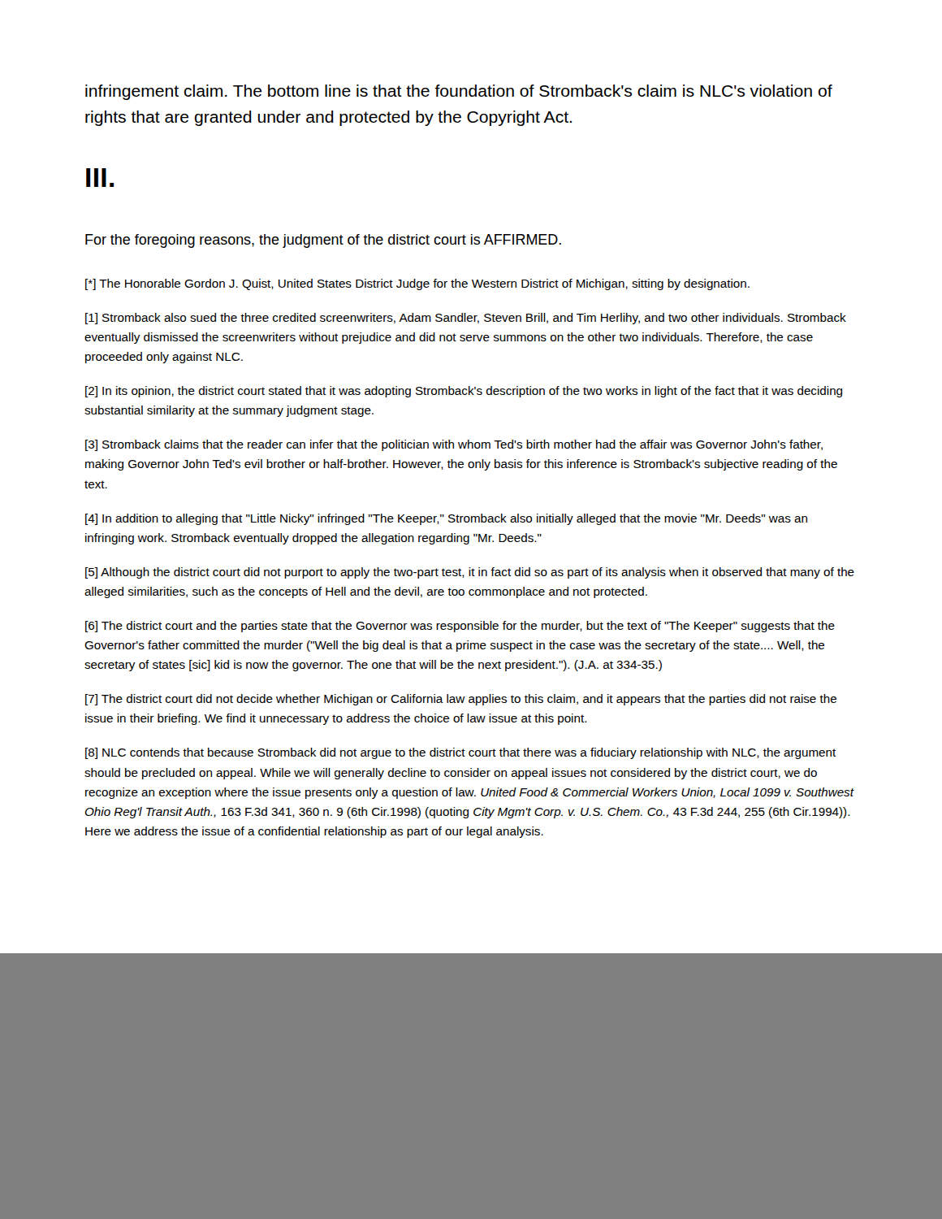infringement claim. The bottom line is that the foundation of Stromback's claim is NLC's violation of rights that are granted under and protected by the Copyright Act.
III.
For the foregoing reasons, the judgment of the district court is AFFIRMED.
[*] The Honorable Gordon J. Quist, United States District Judge for the Western District of Michigan, sitting by designation.
[1] Stromback also sued the three credited screenwriters, Adam Sandler, Steven Brill, and Tim Herlihy, and two other individuals. Stromback eventually dismissed the screenwriters without prejudice and did not serve summons on the other two individuals. Therefore, the case proceeded only against NLC.
[2] In its opinion, the district court stated that it was adopting Stromback's description of the two works in light of the fact that it was deciding substantial similarity at the summary judgment stage.
[3] Stromback claims that the reader can infer that the politician with whom Ted's birth mother had the affair was Governor John's father, making Governor John Ted's evil brother or half-brother. However, the only basis for this inference is Stromback's subjective reading of the text.
[4] In addition to alleging that "Little Nicky" infringed "The Keeper," Stromback also initially alleged that the movie "Mr. Deeds" was an infringing work. Stromback eventually dropped the allegation regarding "Mr. Deeds."
[5] Although the district court did not purport to apply the two-part test, it in fact did so as part of its analysis when it observed that many of the alleged similarities, such as the concepts of Hell and the devil, are too commonplace and not protected.
[6] The district court and the parties state that the Governor was responsible for the murder, but the text of "The Keeper" suggests that the Governor's father committed the murder ("Well the big deal is that a prime suspect in the case was the secretary of the state.... Well, the secretary of states [sic] kid is now the governor. The one that will be the next president."). (J.A. at 334-35.)
[7] The district court did not decide whether Michigan or California law applies to this claim, and it appears that the parties did not raise the issue in their briefing. We find it unnecessary to address the choice of law issue at this point.
[8] NLC contends that because Stromback did not argue to the district court that there was a fiduciary relationship with NLC, the argument should be precluded on appeal. While we will generally decline to consider on appeal issues not considered by the district court, we do recognize an exception where the issue presents only a question of law. United Food & Commercial Workers Union, Local 1099 v. Southwest Ohio Reg'l Transit Auth., 163 F.3d 341, 360 n. 9 (6th Cir.1998) (quoting City Mgm't Corp. v. U.S. Chem. Co., 43 F.3d 244, 255 (6th Cir.1994)). Here we address the issue of a confidential relationship as part of our legal analysis.